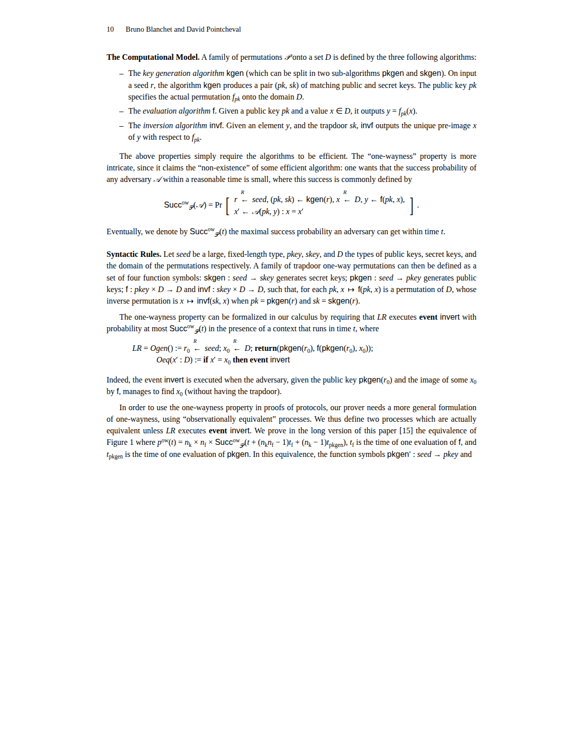10 Bruno Blanchet and David Pointcheval
The Computational Model. A family of permutations 𝒫 onto a set D is defined by the three following algorithms:
The key generation algorithm kgen (which can be split in two sub-algorithms pkgen and skgen). On input a seed r, the algorithm kgen produces a pair (pk, sk) of matching public and secret keys. The public key pk specifies the actual permutation fpk onto the domain D.
The evaluation algorithm f. Given a public key pk and a value x ∈ D, it outputs y = fpk(x).
The inversion algorithm invf. Given an element y, and the trapdoor sk, invf outputs the unique pre-image x of y with respect to fpk.
The above properties simply require the algorithms to be efficient. The “one-wayness” property is more intricate, since it claims the “non-existence” of some efficient algorithm: one wants that the success probability of any adversary 𝒜 within a reasonable time is small, where this success is commonly defined by
Succ ow 𝒫(𝒜) = Pr [
r R← seed, (pk, sk) ← kgen(r), x R← D, y ← f(pk, x),
x′ ← 𝒜(pk, y) : x = x′
] .
Eventually, we denote by Succ ow 𝒫(t) the maximal success probability an adversary can get within time t.
Syntactic Rules. Let seed be a large, fixed-length type, pkey, skey, and D the types of public keys, secret keys, and the domain of the permutations respectively. A family of trapdoor one-way permutations can then be defined as a set of four function symbols: skgen : seed → skey generates secret keys; pkgen : seed → pkey generates public keys; f : pkey × D → D and invf : skey × D → D, such that, for each pk, x ↦ f(pk, x) is a permutation of D, whose inverse permutation is x ↦ invf(sk, x) when pk = pkgen(r) and sk = skgen(r).
The one-wayness property can be formalized in our calculus by requiring that LR executes event invert with probability at most Succ ow 𝒫(t) in the presence of a context that runs in time t, where
LR = Ogen() := r 0 R← seed; x 0 R← D; return(pkgen(r 0), f(pkgen(r 0), x 0)); Oeq(x′ : D) := if x′ = x 0 then event invert
Indeed, the event invert is executed when the adversary, given the public key pkgen(r 0) and the image of some x 0 by f, manages to find x 0 (without having the trapdoor).
In order to use the one-wayness property in proofs of protocols, our prover needs a more general formulation of one-wayness, using “observationally equivalent” processes. We thus define two processes which are actually equivalent unless LR executes event invert. We prove in the long version of this paper [15] the equivalence of Figure 1 where pow(t) = nk × nf × Succ ow 𝒫(t + (nknf − 1)tf + (nk − 1)tpkgen), tf is the time of one evaluation of f, and tpkgen is the time of one evaluation of pkgen. In this equivalence, the function symbols pkgen′ : seed → pkey and